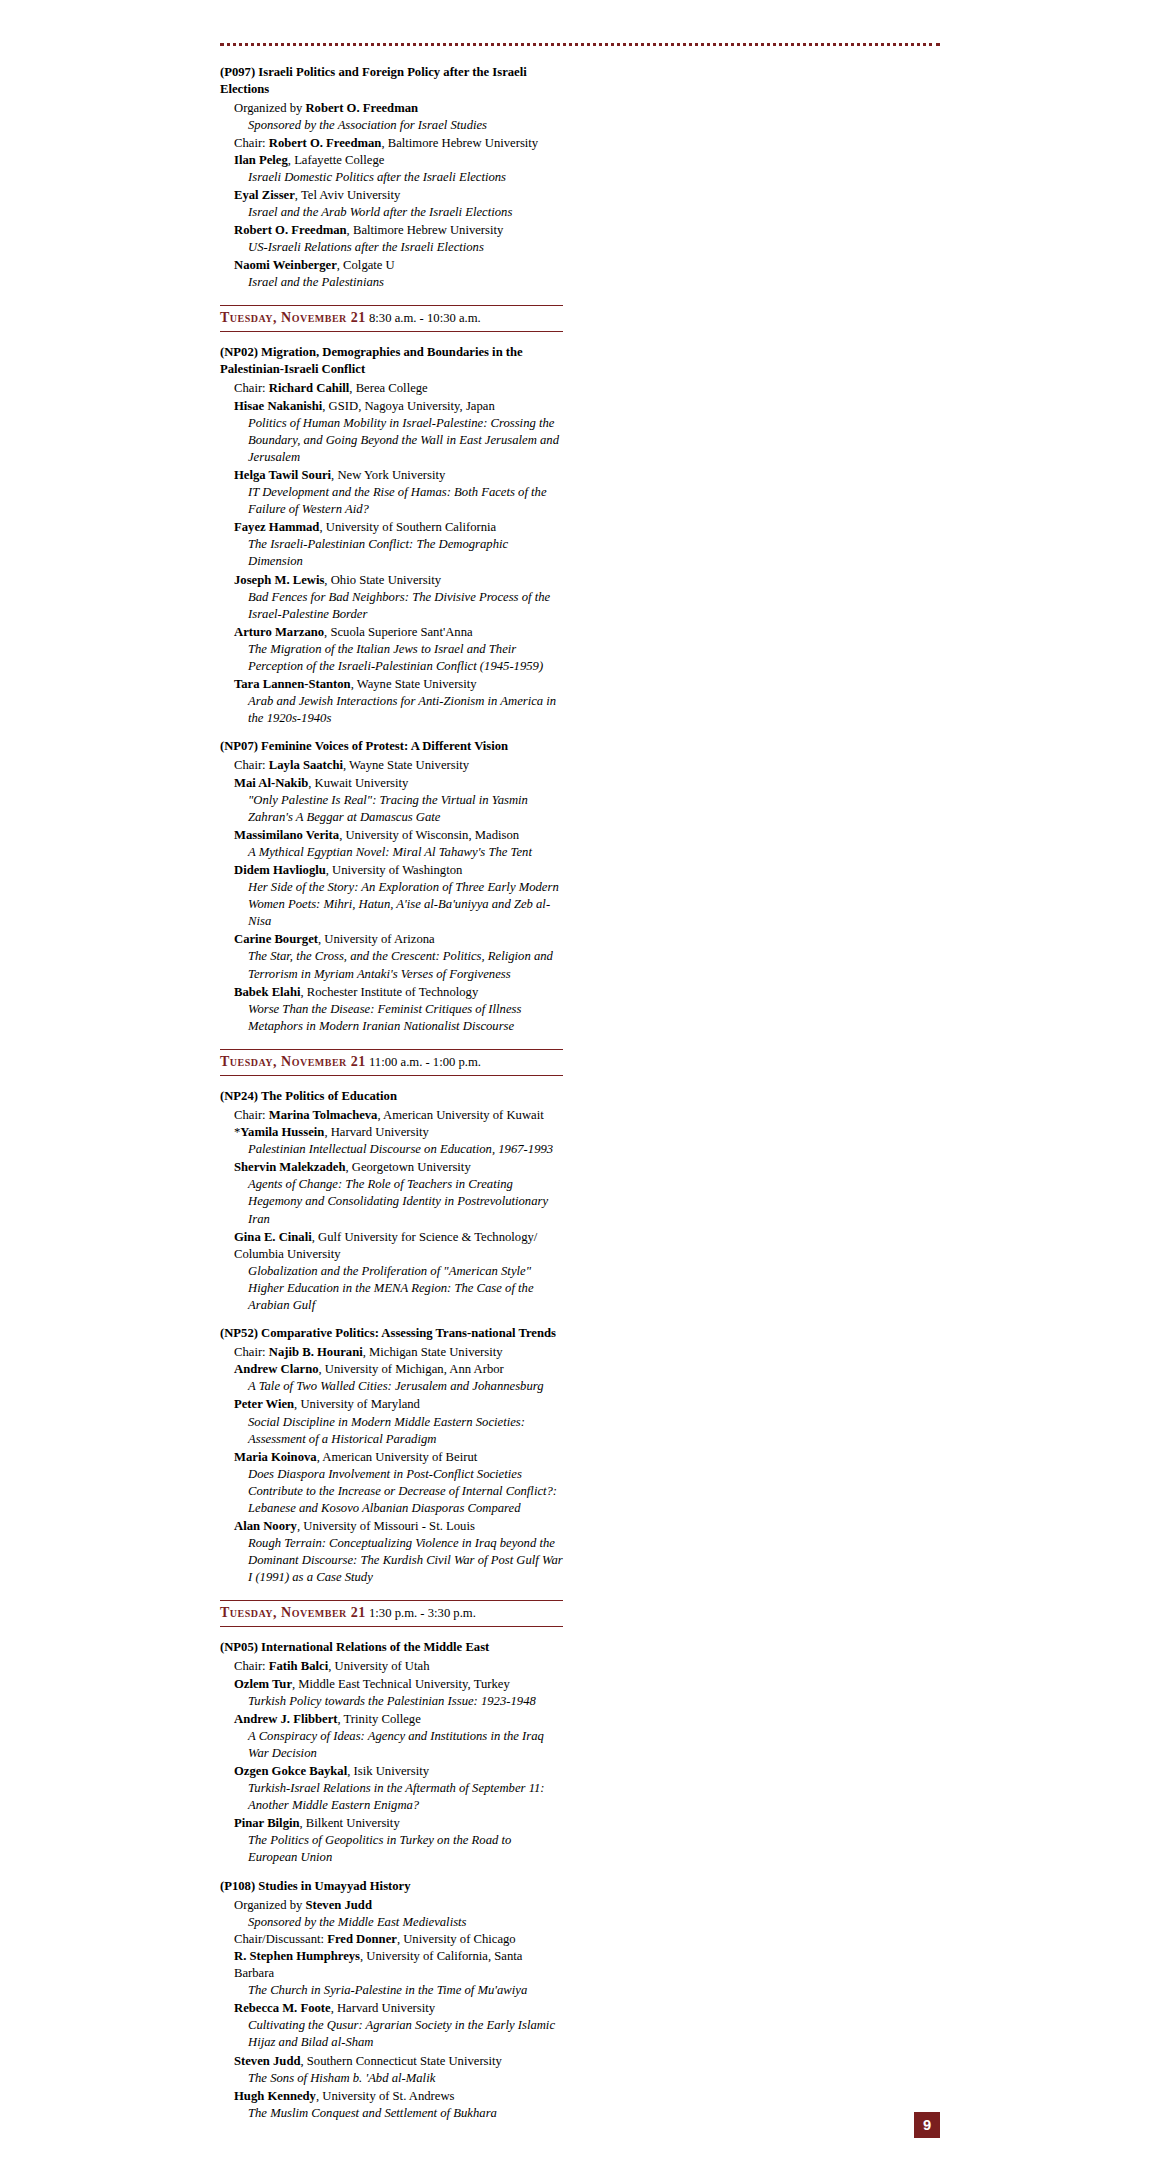(P097) Israeli Politics and Foreign Policy after the Israeli Elections
Organized by Robert O. Freedman
Sponsored by the Association for Israel Studies
Chair: Robert O. Freedman, Baltimore Hebrew University
Ilan Peleg, Lafayette College
Israeli Domestic Politics after the Israeli Elections
Eyal Zisser, Tel Aviv University
Israel and the Arab World after the Israeli Elections
Robert O. Freedman, Baltimore Hebrew University
US-Israeli Relations after the Israeli Elections
Naomi Weinberger, Colgate U
Israel and the Palestinians
Tuesday, November 21 8:30 a.m. - 10:30 a.m.
(NP02) Migration, Demographies and Boundaries in the Palestinian-Israeli Conflict
Chair: Richard Cahill, Berea College
Hisae Nakanishi, GSID, Nagoya University, Japan
Politics of Human Mobility in Israel-Palestine: Crossing the Boundary, and Going Beyond the Wall in East Jerusalem and Jerusalem
Helga Tawil Souri, New York University
IT Development and the Rise of Hamas: Both Facets of the Failure of Western Aid?
Fayez Hammad, University of Southern California
The Israeli-Palestinian Conflict: The Demographic Dimension
Joseph M. Lewis, Ohio State University
Bad Fences for Bad Neighbors: The Divisive Process of the Israel-Palestine Border
Arturo Marzano, Scuola Superiore Sant'Anna
The Migration of the Italian Jews to Israel and Their Perception of the Israeli-Palestinian Conflict (1945-1959)
Tara Lannen-Stanton, Wayne State University
Arab and Jewish Interactions for Anti-Zionism in America in the 1920s-1940s
(NP07) Feminine Voices of Protest: A Different Vision
Chair: Layla Saatchi, Wayne State University
Mai Al-Nakib, Kuwait University
"Only Palestine Is Real": Tracing the Virtual in Yasmin Zahran's A Beggar at Damascus Gate
Massimilano Verita, University of Wisconsin, Madison
A Mythical Egyptian Novel: Miral Al Tahawy's The Tent
Didem Havlioglu, University of Washington
Her Side of the Story: An Exploration of Three Early Modern Women Poets: Mihri, Hatun, A'ise al-Ba'uniyya and Zeb al-Nisa
Carine Bourget, University of Arizona
The Star, the Cross, and the Crescent: Politics, Religion and Terrorism in Myriam Antaki's Verses of Forgiveness
Babek Elahi, Rochester Institute of Technology
Worse Than the Disease: Feminist Critiques of Illness Metaphors in Modern Iranian Nationalist Discourse
Tuesday, November 21 11:00 a.m. - 1:00 p.m.
(NP24) The Politics of Education
Chair: Marina Tolmacheva, American University of Kuwait
*Yamila Hussein, Harvard University
Palestinian Intellectual Discourse on Education, 1967-1993
Shervin Malekzadeh, Georgetown University
Agents of Change: The Role of Teachers in Creating Hegemony and Consolidating Identity in Postrevolutionary Iran
Gina E. Cinali, Gulf University for Science & Technology/ Columbia University
Globalization and the Proliferation of "American Style" Higher Education in the MENA Region: The Case of the Arabian Gulf
(NP52) Comparative Politics: Assessing Trans-national Trends
Chair: Najib B. Hourani, Michigan State University
Andrew Clarno, University of Michigan, Ann Arbor
A Tale of Two Walled Cities: Jerusalem and Johannesburg
Peter Wien, University of Maryland
Social Discipline in Modern Middle Eastern Societies: Assessment of a Historical Paradigm
Maria Koinova, American University of Beirut
Does Diaspora Involvement in Post-Conflict Societies Contribute to the Increase or Decrease of Internal Conflict?: Lebanese and Kosovo Albanian Diasporas Compared
Alan Noory, University of Missouri - St. Louis
Rough Terrain: Conceptualizing Violence in Iraq beyond the Dominant Discourse: The Kurdish Civil War of Post Gulf War I (1991) as a Case Study
Tuesday, November 21 1:30 p.m. - 3:30 p.m.
(NP05) International Relations of the Middle East
Chair: Fatih Balci, University of Utah
Ozlem Tur, Middle East Technical University, Turkey
Turkish Policy towards the Palestinian Issue: 1923-1948
Andrew J. Flibbert, Trinity College
A Conspiracy of Ideas: Agency and Institutions in the Iraq War Decision
Ozgen Gokce Baykal, Isik University
Turkish-Israel Relations in the Aftermath of September 11: Another Middle Eastern Enigma?
Pinar Bilgin, Bilkent University
The Politics of Geopolitics in Turkey on the Road to European Union
(P108) Studies in Umayyad History
Organized by Steven Judd
Sponsored by the Middle East Medievalists
Chair/Discussant: Fred Donner, University of Chicago
R. Stephen Humphreys, University of California, Santa Barbara
The Church in Syria-Palestine in the Time of Mu'awiya
Rebecca M. Foote, Harvard University
Cultivating the Qusur: Agrarian Society in the Early Islamic Hijaz and Bilad al-Sham
Steven Judd, Southern Connecticut State University
The Sons of Hisham b. 'Abd al-Malik
Hugh Kennedy, University of St. Andrews
The Muslim Conquest and Settlement of Bukhara
9